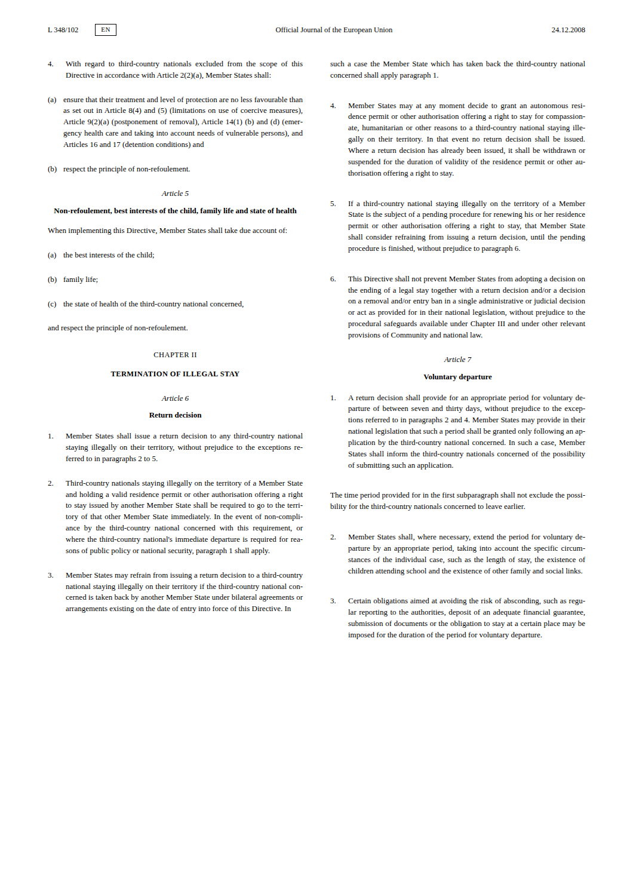L 348/102 EN
Official Journal of the European Union
24.12.2008
4.
With regard to third-country nationals excluded from the scope of this Directive in accordance with Article 2(2)(a), Member States shall:
(a)
ensure that their treatment and level of protection are no less favourable than as set out in Article 8(4) and (5) (limitations on use of coercive measures), Article 9(2)(a) (postponement of removal), Article 14(1) (b) and (d) (emergency health care and taking into account needs of vulnerable persons), and Articles 16 and 17 (detention conditions) and
(b)
respect the principle of non-refoulement.
Article 5
Non-refoulement, best interests of the child, family life and state of health
When implementing this Directive, Member States shall take due account of:
(a)
the best interests of the child;
(b)
family life;
(c)
the state of health of the third-country national concerned,
and respect the principle of non-refoulement.
CHAPTER II
TERMINATION OF ILLEGAL STAY
Article 6
Return decision
1.
Member States shall issue a return decision to any third-country national staying illegally on their territory, without prejudice to the exceptions referred to in paragraphs 2 to 5.
2.
Third-country nationals staying illegally on the territory of a Member State and holding a valid residence permit or other authorisation offering a right to stay issued by another Member State shall be required to go to the territory of that other Member State immediately. In the event of non-compliance by the third-country national concerned with this requirement, or where the third-country national's immediate departure is required for reasons of public policy or national security, paragraph 1 shall apply.
3.
Member States may refrain from issuing a return decision to a third-country national staying illegally on their territory if the third-country national concerned is taken back by another Member State under bilateral agreements or arrangements existing on the date of entry into force of this Directive. In
such a case the Member State which has taken back the third-country national concerned shall apply paragraph 1.
4.
Member States may at any moment decide to grant an autonomous residence permit or other authorisation offering a right to stay for compassionate, humanitarian or other reasons to a third-country national staying illegally on their territory. In that event no return decision shall be issued. Where a return decision has already been issued, it shall be withdrawn or suspended for the duration of validity of the residence permit or other authorisation offering a right to stay.
5.
If a third-country national staying illegally on the territory of a Member State is the subject of a pending procedure for renewing his or her residence permit or other authorisation offering a right to stay, that Member State shall consider refraining from issuing a return decision, until the pending procedure is finished, without prejudice to paragraph 6.
6.
This Directive shall not prevent Member States from adopting a decision on the ending of a legal stay together with a return decision and/or a decision on a removal and/or entry ban in a single administrative or judicial decision or act as provided for in their national legislation, without prejudice to the procedural safeguards available under Chapter III and under other relevant provisions of Community and national law.
Article 7
Voluntary departure
1.
A return decision shall provide for an appropriate period for voluntary departure of between seven and thirty days, without prejudice to the exceptions referred to in paragraphs 2 and 4. Member States may provide in their national legislation that such a period shall be granted only following an application by the third-country national concerned. In such a case, Member States shall inform the third-country nationals concerned of the possibility of submitting such an application.
The time period provided for in the first subparagraph shall not exclude the possibility for the third-country nationals concerned to leave earlier.
2.
Member States shall, where necessary, extend the period for voluntary departure by an appropriate period, taking into account the specific circumstances of the individual case, such as the length of stay, the existence of children attending school and the existence of other family and social links.
3.
Certain obligations aimed at avoiding the risk of absconding, such as regular reporting to the authorities, deposit of an adequate financial guarantee, submission of documents or the obligation to stay at a certain place may be imposed for the duration of the period for voluntary departure.